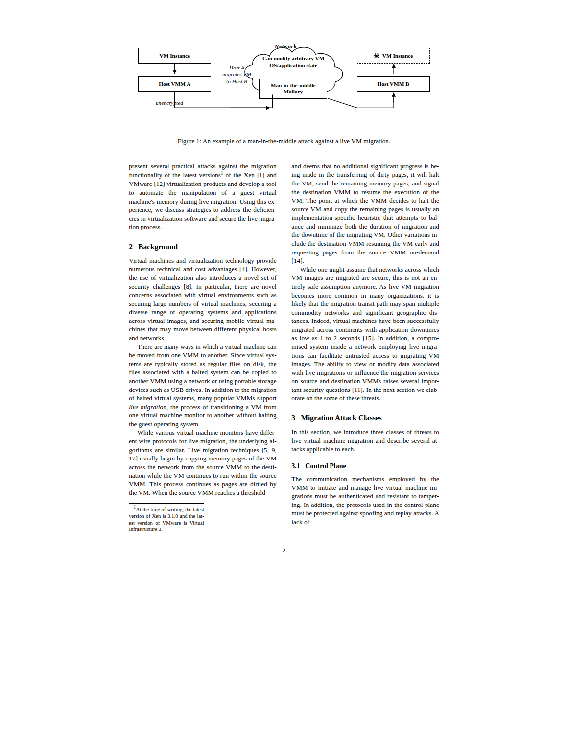Network
Can modify arbitrary VM
OS/application state
VM Instance
Host VMM A
Man-in-the-middle
Mallory
☠ VM Instance
Host VMM B
Host A
migrates VM
to Host B
unencrypted
Figure 1: An example of a man-in-the-middle attack against a live VM migration.
present several practical attacks against the migration functionality of the latest versions1 of the Xen [1] and VMware [12] virtualization products and develop a tool to automate the manipulation of a guest virtual machine's memory during live migration. Using this experience, we discuss strategies to address the deficiencies in virtualization software and secure the live migration process.
2 Background
Virtual machines and virtualization technology provide numerous technical and cost advantages [4]. However, the use of virtualization also introduces a novel set of security challenges [8]. In particular, there are novel concerns associated with virtual environments such as securing large numbers of virtual machines, securing a diverse range of operating systems and applications across virtual images, and securing mobile virtual machines that may move between different physical hosts and networks.
There are many ways in which a virtual machine can be moved from one VMM to another. Since virtual systems are typically stored as regular files on disk, the files associated with a halted system can be copied to another VMM using a network or using portable storage devices such as USB drives. In addition to the migration of halted virtual systems, many popular VMMs support live migration, the process of transitioning a VM from one virtual machine monitor to another without halting the guest operating system.
While various virtual machine monitors have different wire protocols for live migration, the underlying algorithms are similar. Live migration techniques [5, 9, 17] usually begin by copying memory pages of the VM across the network from the source VMM to the destination while the VM continues to run within the source VMM. This process continues as pages are dirtied by the VM. When the source VMM reaches a threshold
1At the time of writing, the latest version of Xen is 3.1.0 and the latest version of VMware is Virtual Infrastructure 3.
and deems that no additional significant progress is being made in the transferring of dirty pages, it will halt the VM, send the remaining memory pages, and signal the destination VMM to resume the execution of the VM. The point at which the VMM decides to halt the source VM and copy the remaining pages is usually an implementation-specific heuristic that attempts to balance and minimize both the duration of migration and the downtime of the migrating VM. Other variations include the destination VMM resuming the VM early and requesting pages from the source VMM on-demand [14].
While one might assume that networks across which VM images are migrated are secure, this is not an entirely safe assumption anymore. As live VM migration becomes more common in many organizations, it is likely that the migration transit path may span multiple commodity networks and significant geographic distances. Indeed, virtual machines have been successfully migrated across continents with application downtimes as low as 1 to 2 seconds [15]. In addition, a compromised system inside a network employing live migrations can facilitate untrusted access to migrating VM images. The ability to view or modify data associated with live migrations or influence the migration services on source and destination VMMs raises several important security questions [11]. In the next section we elaborate on the some of these threats.
3 Migration Attack Classes
In this section, we introduce three classes of threats to live virtual machine migration and describe several attacks applicable to each.
3.1 Control Plane
The communication mechanisms employed by the VMM to initiate and manage live virtual machine migrations must be authenticated and resistant to tampering. In addition, the protocols used in the control plane must be protected against spoofing and replay attacks. A lack of
2